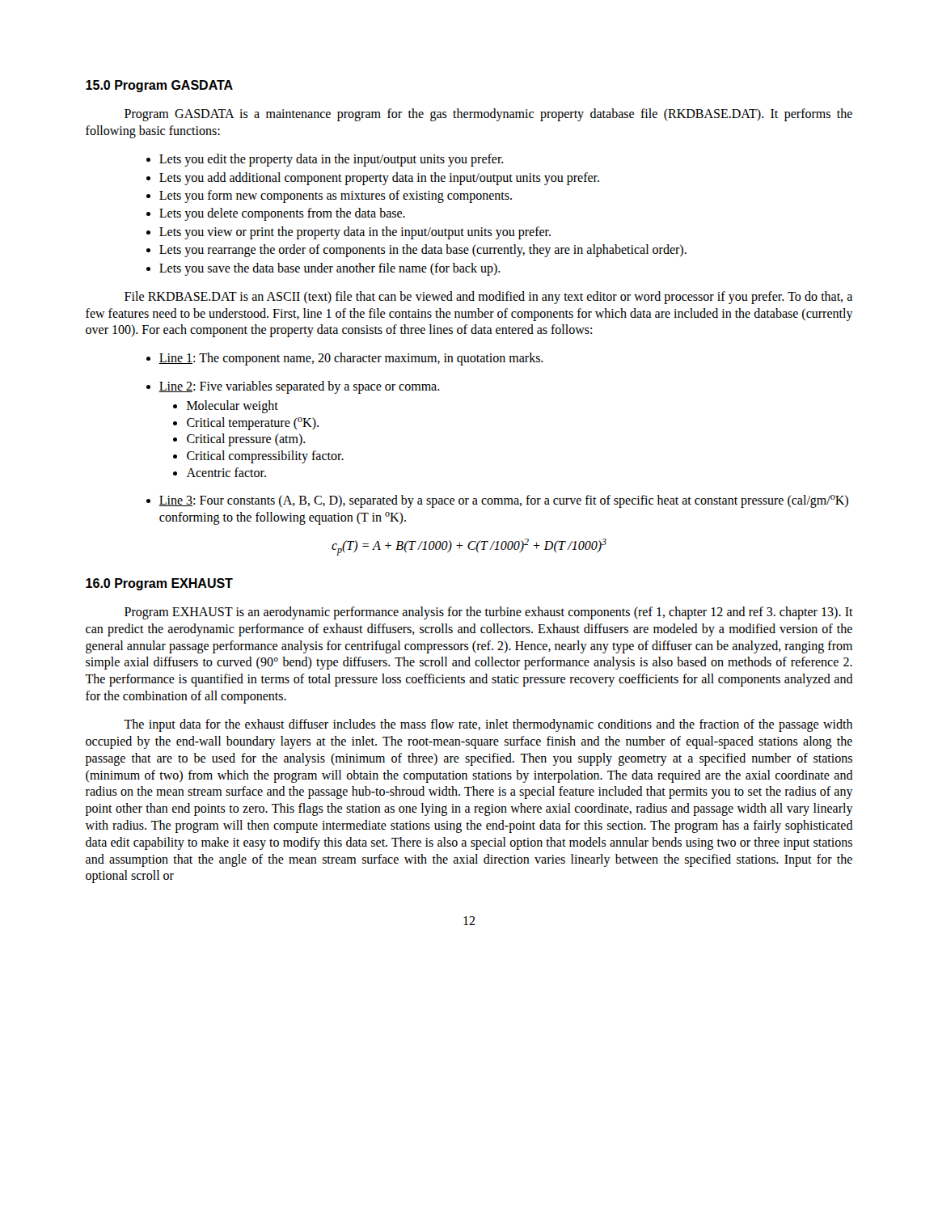15.0 Program GASDATA
Program GASDATA is a maintenance program for the gas thermodynamic property database file (RKDBASE.DAT). It performs the following basic functions:
Lets you edit the property data in the input/output units you prefer.
Lets you add additional component property data in the input/output units you prefer.
Lets you form new components as mixtures of existing components.
Lets you delete components from the data base.
Lets you view or print the property data in the input/output units you prefer.
Lets you rearrange the order of components in the data base (currently, they are in alphabetical order).
Lets you save the data base under another file name (for back up).
File RKDBASE.DAT is an ASCII (text) file that can be viewed and modified in any text editor or word processor if you prefer. To do that, a few features need to be understood. First, line 1 of the file contains the number of components for which data are included in the database (currently over 100). For each component the property data consists of three lines of data entered as follows:
Line 1: The component name, 20 character maximum, in quotation marks.
Line 2: Five variables separated by a space or comma.
Molecular weight
Critical temperature (oK).
Critical pressure (atm).
Critical compressibility factor.
Acentric factor.
Line 3: Four constants (A, B, C, D), separated by a space or a comma, for a curve fit of specific heat at constant pressure (cal/gm/oK) conforming to the following equation (T in oK).
cp(T) = A + B(T /1000) + C(T /1000)2 + D(T /1000)3
16.0 Program EXHAUST
Program EXHAUST is an aerodynamic performance analysis for the turbine exhaust components (ref 1, chapter 12 and ref 3. chapter 13). It can predict the aerodynamic performance of exhaust diffusers, scrolls and collectors. Exhaust diffusers are modeled by a modified version of the general annular passage performance analysis for centrifugal compressors (ref. 2). Hence, nearly any type of diffuser can be analyzed, ranging from simple axial diffusers to curved (90° bend) type diffusers. The scroll and collector performance analysis is also based on methods of reference 2. The performance is quantified in terms of total pressure loss coefficients and static pressure recovery coefficients for all components analyzed and for the combination of all components.
The input data for the exhaust diffuser includes the mass flow rate, inlet thermodynamic conditions and the fraction of the passage width occupied by the end-wall boundary layers at the inlet. The root-mean-square surface finish and the number of equal-spaced stations along the passage that are to be used for the analysis (minimum of three) are specified. Then you supply geometry at a specified number of stations (minimum of two) from which the program will obtain the computation stations by interpolation. The data required are the axial coordinate and radius on the mean stream surface and the passage hub-to-shroud width. There is a special feature included that permits you to set the radius of any point other than end points to zero. This flags the station as one lying in a region where axial coordinate, radius and passage width all vary linearly with radius. The program will then compute intermediate stations using the end-point data for this section. The program has a fairly sophisticated data edit capability to make it easy to modify this data set. There is also a special option that models annular bends using two or three input stations and assumption that the angle of the mean stream surface with the axial direction varies linearly between the specified stations. Input for the optional scroll or
12